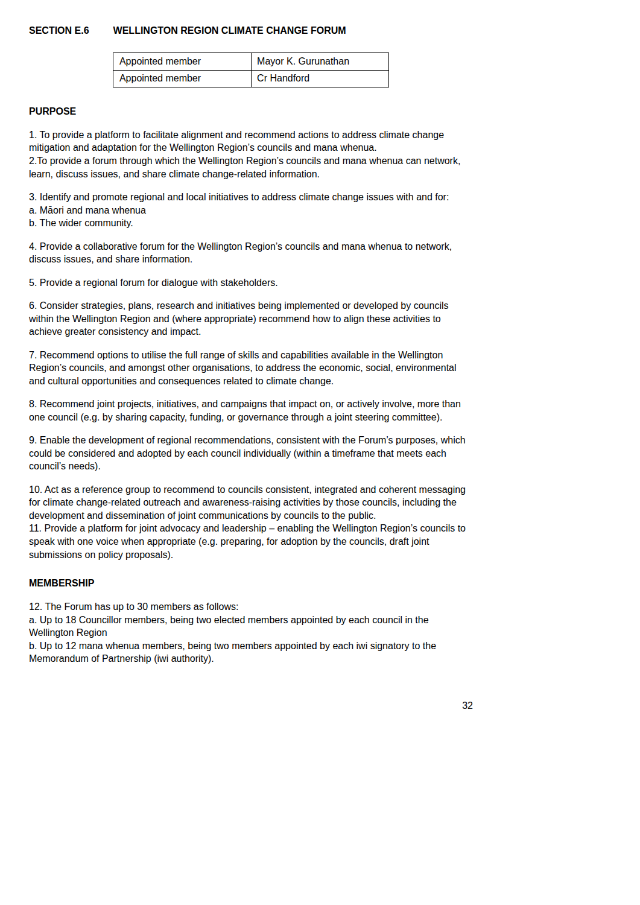SECTION E.6 WELLINGTON REGION CLIMATE CHANGE FORUM
| Appointed member | Mayor K. Gurunathan |
| Appointed member | Cr Handford |
PURPOSE
1. To provide a platform to facilitate alignment and recommend actions to address climate change mitigation and adaptation for the Wellington Region’s councils and mana whenua.
2.To provide a forum through which the Wellington Region’s councils and mana whenua can network, learn, discuss issues, and share climate change-related information.
3. Identify and promote regional and local initiatives to address climate change issues with and for:
a. Māori and mana whenua
b. The wider community.
4. Provide a collaborative forum for the Wellington Region’s councils and mana whenua to network, discuss issues, and share information.
5. Provide a regional forum for dialogue with stakeholders.
6. Consider strategies, plans, research and initiatives being implemented or developed by councils within the Wellington Region and (where appropriate) recommend how to align these activities to achieve greater consistency and impact.
7. Recommend options to utilise the full range of skills and capabilities available in the Wellington Region’s councils, and amongst other organisations, to address the economic, social, environmental and cultural opportunities and consequences related to climate change.
8. Recommend joint projects, initiatives, and campaigns that impact on, or actively involve, more than one council (e.g. by sharing capacity, funding, or governance through a joint steering committee).
9. Enable the development of regional recommendations, consistent with the Forum’s purposes, which could be considered and adopted by each council individually (within a timeframe that meets each council’s needs).
10. Act as a reference group to recommend to councils consistent, integrated and coherent messaging for climate change-related outreach and awareness-raising activities by those councils, including the development and dissemination of joint communications by councils to the public.
11. Provide a platform for joint advocacy and leadership – enabling the Wellington Region’s councils to speak with one voice when appropriate (e.g. preparing, for adoption by the councils, draft joint submissions on policy proposals).
MEMBERSHIP
12. The Forum has up to 30 members as follows:
a. Up to 18 Councillor members, being two elected members appointed by each council in the Wellington Region
b. Up to 12 mana whenua members, being two members appointed by each iwi signatory to the Memorandum of Partnership (iwi authority).
32